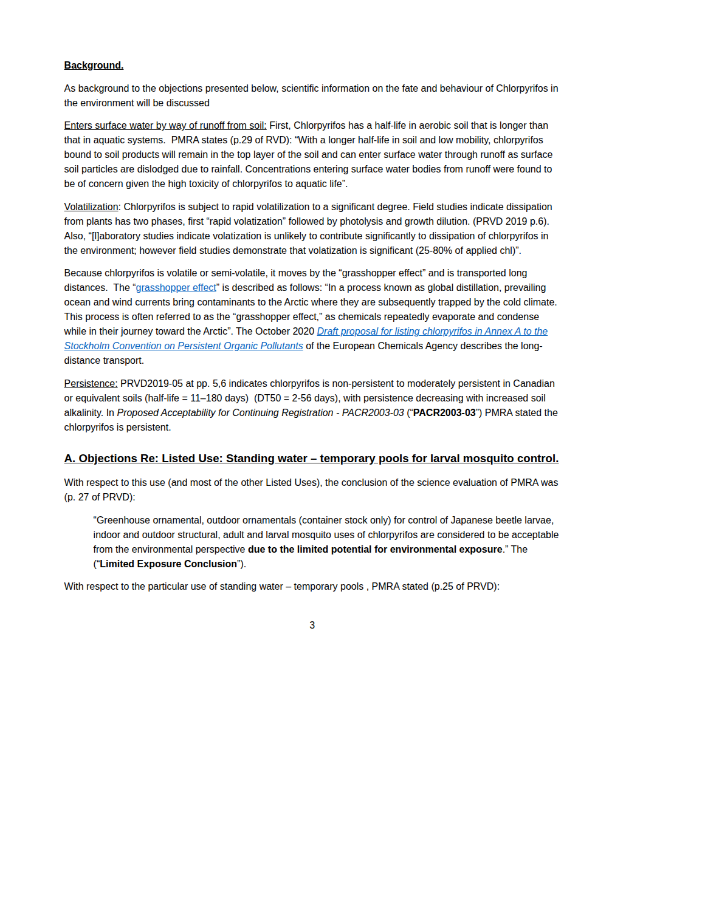Background.
As background to the objections presented below, scientific information on the fate and behaviour of Chlorpyrifos in the environment will be discussed
Enters surface water by way of runoff from soil: First, Chlorpyrifos has a half-life in aerobic soil that is longer than that in aquatic systems. PMRA states (p.29 of RVD): “With a longer half-life in soil and low mobility, chlorpyrifos bound to soil products will remain in the top layer of the soil and can enter surface water through runoff as surface soil particles are dislodged due to rainfall. Concentrations entering surface water bodies from runoff were found to be of concern given the high toxicity of chlorpyrifos to aquatic life”.
Volatilization: Chlorpyrifos is subject to rapid volatilization to a significant degree. Field studies indicate dissipation from plants has two phases, first “rapid volatization” followed by photolysis and growth dilution. (PRVD 2019 p.6). Also, “[l]aboratory studies indicate volatization is unlikely to contribute significantly to dissipation of chlorpyrifos in the environment; however field studies demonstrate that volatization is significant (25-80% of applied chl)”.
Because chlorpyrifos is volatile or semi-volatile, it moves by the “grasshopper effect” and is transported long distances. The “grasshopper effect” is described as follows: “In a process known as global distillation, prevailing ocean and wind currents bring contaminants to the Arctic where they are subsequently trapped by the cold climate. This process is often referred to as the “grasshopper effect,” as chemicals repeatedly evaporate and condense while in their journey toward the Arctic”. The October 2020 Draft proposal for listing chlorpyrifos in Annex A to the Stockholm Convention on Persistent Organic Pollutants of the European Chemicals Agency describes the long-distance transport.
Persistence: PRVD2019-05 at pp. 5,6 indicates chlorpyrifos is non-persistent to moderately persistent in Canadian or equivalent soils (half-life = 11–180 days) (DT50 = 2-56 days), with persistence decreasing with increased soil alkalinity. In Proposed Acceptability for Continuing Registration - PACR2003-03 (“PACR2003-03”) PMRA stated the chlorpyrifos is persistent.
A. Objections Re: Listed Use: Standing water – temporary pools for larval mosquito control.
With respect to this use (and most of the other Listed Uses), the conclusion of the science evaluation of PMRA was (p. 27 of PRVD):
“Greenhouse ornamental, outdoor ornamentals (container stock only) for control of Japanese beetle larvae, indoor and outdoor structural, adult and larval mosquito uses of chlorpyrifos are considered to be acceptable from the environmental perspective due to the limited potential for environmental exposure.” The (“Limited Exposure Conclusion”).
With respect to the particular use of standing water – temporary pools , PMRA stated (p.25 of PRVD):
3